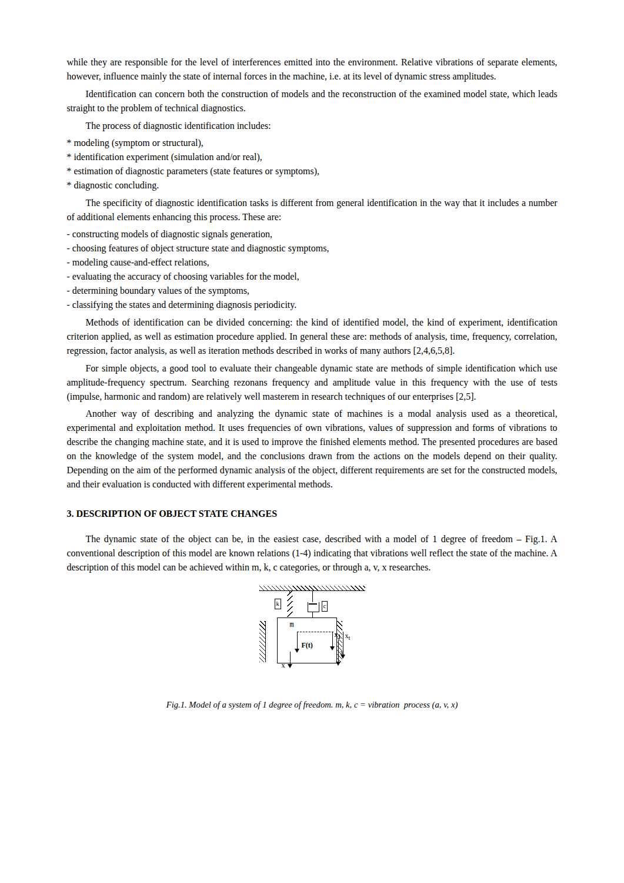while they are responsible for the level of interferences emitted into the environment. Relative vibrations of separate elements, however, influence mainly the state of internal forces in the machine, i.e. at its level of dynamic stress amplitudes.
Identification can concern both the construction of models and the reconstruction of the examined model state, which leads straight to the problem of technical diagnostics.
The process of diagnostic identification includes:
* modeling (symptom or structural),
* identification experiment (simulation and/or real),
* estimation of diagnostic parameters (state features or symptoms),
* diagnostic concluding.
The specificity of diagnostic identification tasks is different from general identification in the way that it includes a number of additional elements enhancing this process. These are:
- constructing models of diagnostic signals generation,
- choosing features of object structure state and diagnostic symptoms,
- modeling cause-and-effect relations,
- evaluating the accuracy of choosing variables for the model,
- determining boundary values of the symptoms,
- classifying the states and determining diagnosis periodicity.
Methods of identification can be divided concerning: the kind of identified model, the kind of experiment, identification criterion applied, as well as estimation procedure applied. In general these are: methods of analysis, time, frequency, correlation, regression, factor analysis, as well as iteration methods described in works of many authors [2,4,6,5,8].
For simple objects, a good tool to evaluate their changeable dynamic state are methods of simple identification which use amplitude-frequency spectrum. Searching rezonans frequency and amplitude value in this frequency with the use of tests (impulse, harmonic and random) are relatively well masterem in research techniques of our enterprises [2,5].
Another way of describing and analyzing the dynamic state of machines is a modal analysis used as a theoretical, experimental and exploitation method. It uses frequencies of own vibrations, values of suppression and forms of vibrations to describe the changing machine state, and it is used to improve the finished elements method. The presented procedures are based on the knowledge of the system model, and the conclusions drawn from the actions on the models depend on their quality. Depending on the aim of the performed dynamic analysis of the object, different requirements are set for the constructed models, and their evaluation is conducted with different experimental methods.
3. Description of object state changes
The dynamic state of the object can be, in the easiest case, described with a model of 1 degree of freedom – Fig.1. A conventional description of this model are known relations (1-4) indicating that vibrations well reflect the state of the machine. A description of this model can be achieved within m, k, c categories, or through a, v, x researches.
k
c
m
F(t)
x1
xt
x
x
Fig.1. Model of a system of 1 degree of freedom. m, k, c = vibration process (a, v, x)